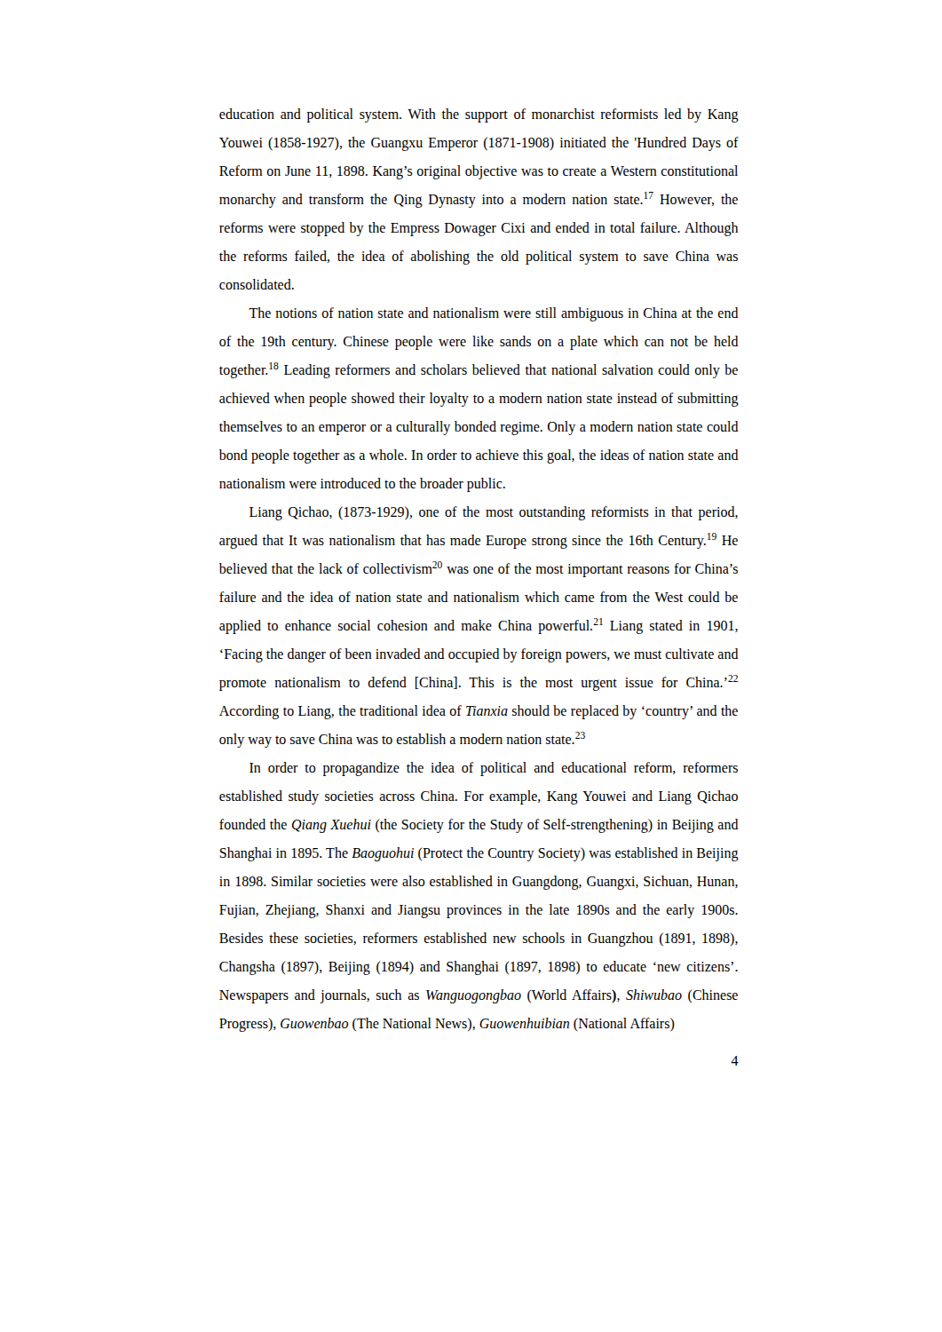education and political system. With the support of monarchist reformists led by Kang Youwei (1858-1927), the Guangxu Emperor (1871-1908) initiated the 'Hundred Days of Reform on June 11, 1898. Kang’s original objective was to create a Western constitutional monarchy and transform the Qing Dynasty into a modern nation state.17 However, the reforms were stopped by the Empress Dowager Cixi and ended in total failure. Although the reforms failed, the idea of abolishing the old political system to save China was consolidated.
The notions of nation state and nationalism were still ambiguous in China at the end of the 19th century. Chinese people were like sands on a plate which can not be held together.18 Leading reformers and scholars believed that national salvation could only be achieved when people showed their loyalty to a modern nation state instead of submitting themselves to an emperor or a culturally bonded regime. Only a modern nation state could bond people together as a whole. In order to achieve this goal, the ideas of nation state and nationalism were introduced to the broader public.
Liang Qichao, (1873-1929), one of the most outstanding reformists in that period, argued that It was nationalism that has made Europe strong since the 16th Century.19 He believed that the lack of collectivism20 was one of the most important reasons for China’s failure and the idea of nation state and nationalism which came from the West could be applied to enhance social cohesion and make China powerful.21 Liang stated in 1901, ‘Facing the danger of been invaded and occupied by foreign powers, we must cultivate and promote nationalism to defend [China]. This is the most urgent issue for China.’22 According to Liang, the traditional idea of Tianxia should be replaced by ‘country’ and the only way to save China was to establish a modern nation state.23
In order to propagandize the idea of political and educational reform, reformers established study societies across China. For example, Kang Youwei and Liang Qichao founded the Qiang Xuehui (the Society for the Study of Self-strengthening) in Beijing and Shanghai in 1895. The Baoguohui (Protect the Country Society) was established in Beijing in 1898. Similar societies were also established in Guangdong, Guangxi, Sichuan, Hunan, Fujian, Zhejiang, Shanxi and Jiangsu provinces in the late 1890s and the early 1900s. Besides these societies, reformers established new schools in Guangzhou (1891, 1898), Changsha (1897), Beijing (1894) and Shanghai (1897, 1898) to educate ‘new citizens’. Newspapers and journals, such as Wanguogongbao (World Affairs), Shiwubao (Chinese Progress), Guowenbao (The National News), Guowenhuibian (National Affairs)
4